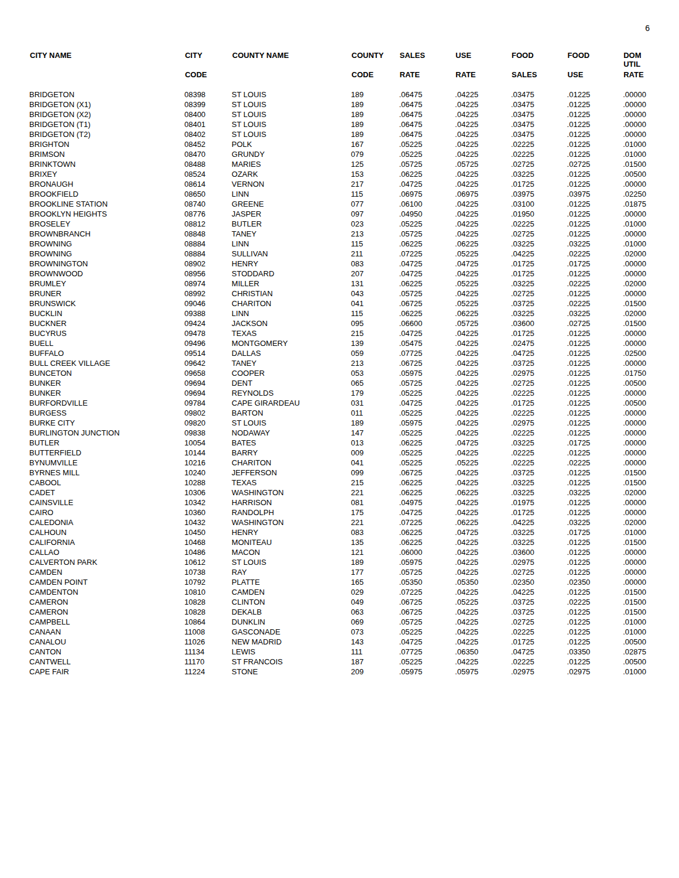6
| CITY NAME | CITY | COUNTY NAME | COUNTY | SALES | USE | FOOD | FOOD | DOM UTIL |
| --- | --- | --- | --- | --- | --- | --- | --- | --- |
| | CODE | | CODE | RATE | RATE | SALES | USE | RATE |
| BRIDGETON | 08398 | ST LOUIS | 189 | .06475 | .04225 | .03475 | .01225 | .00000 |
| BRIDGETON (X1) | 08399 | ST LOUIS | 189 | .06475 | .04225 | .03475 | .01225 | .00000 |
| BRIDGETON (X2) | 08400 | ST LOUIS | 189 | .06475 | .04225 | .03475 | .01225 | .00000 |
| BRIDGETON (T1) | 08401 | ST LOUIS | 189 | .06475 | .04225 | .03475 | .01225 | .00000 |
| BRIDGETON (T2) | 08402 | ST LOUIS | 189 | .06475 | .04225 | .03475 | .01225 | .00000 |
| BRIGHTON | 08452 | POLK | 167 | .05225 | .04225 | .02225 | .01225 | .01000 |
| BRIMSON | 08470 | GRUNDY | 079 | .05225 | .04225 | .02225 | .01225 | .01000 |
| BRINKTOWN | 08488 | MARIES | 125 | .05725 | .05725 | .02725 | .02725 | .01500 |
| BRIXEY | 08524 | OZARK | 153 | .06225 | .04225 | .03225 | .01225 | .00500 |
| BRONAUGH | 08614 | VERNON | 217 | .04725 | .04225 | .01725 | .01225 | .00000 |
| BROOKFIELD | 08650 | LINN | 115 | .06975 | .06975 | .03975 | .03975 | .02250 |
| BROOKLINE STATION | 08740 | GREENE | 077 | .06100 | .04225 | .03100 | .01225 | .01875 |
| BROOKLYN HEIGHTS | 08776 | JASPER | 097 | .04950 | .04225 | .01950 | .01225 | .00000 |
| BROSELEY | 08812 | BUTLER | 023 | .05225 | .04225 | .02225 | .01225 | .01000 |
| BROWNBRANCH | 08848 | TANEY | 213 | .05725 | .04225 | .02725 | .01225 | .00000 |
| BROWNING | 08884 | LINN | 115 | .06225 | .06225 | .03225 | .03225 | .01000 |
| BROWNING | 08884 | SULLIVAN | 211 | .07225 | .05225 | .04225 | .02225 | .02000 |
| BROWNINGTON | 08902 | HENRY | 083 | .04725 | .04725 | .01725 | .01725 | .00000 |
| BROWNWOOD | 08956 | STODDARD | 207 | .04725 | .04225 | .01725 | .01225 | .00000 |
| BRUMLEY | 08974 | MILLER | 131 | .06225 | .05225 | .03225 | .02225 | .02000 |
| BRUNER | 08992 | CHRISTIAN | 043 | .05725 | .04225 | .02725 | .01225 | .00000 |
| BRUNSWICK | 09046 | CHARITON | 041 | .06725 | .05225 | .03725 | .02225 | .01500 |
| BUCKLIN | 09388 | LINN | 115 | .06225 | .06225 | .03225 | .03225 | .02000 |
| BUCKNER | 09424 | JACKSON | 095 | .06600 | .05725 | .03600 | .02725 | .01500 |
| BUCYRUS | 09478 | TEXAS | 215 | .04725 | .04225 | .01725 | .01225 | .00000 |
| BUELL | 09496 | MONTGOMERY | 139 | .05475 | .04225 | .02475 | .01225 | .00000 |
| BUFFALO | 09514 | DALLAS | 059 | .07725 | .04225 | .04725 | .01225 | .02500 |
| BULL CREEK VILLAGE | 09642 | TANEY | 213 | .06725 | .04225 | .03725 | .01225 | .00000 |
| BUNCETON | 09658 | COOPER | 053 | .05975 | .04225 | .02975 | .01225 | .01750 |
| BUNKER | 09694 | DENT | 065 | .05725 | .04225 | .02725 | .01225 | .00500 |
| BUNKER | 09694 | REYNOLDS | 179 | .05225 | .04225 | .02225 | .01225 | .00000 |
| BURFORDVILLE | 09784 | CAPE GIRARDEAU | 031 | .04725 | .04225 | .01725 | .01225 | .00500 |
| BURGESS | 09802 | BARTON | 011 | .05225 | .04225 | .02225 | .01225 | .00000 |
| BURKE CITY | 09820 | ST LOUIS | 189 | .05975 | .04225 | .02975 | .01225 | .00000 |
| BURLINGTON JUNCTION | 09838 | NODAWAY | 147 | .05225 | .04225 | .02225 | .01225 | .00000 |
| BUTLER | 10054 | BATES | 013 | .06225 | .04725 | .03225 | .01725 | .00000 |
| BUTTERFIELD | 10144 | BARRY | 009 | .05225 | .04225 | .02225 | .01225 | .00000 |
| BYNUMVILLE | 10216 | CHARITON | 041 | .05225 | .05225 | .02225 | .02225 | .00000 |
| BYRNES MILL | 10240 | JEFFERSON | 099 | .06725 | .04225 | .03725 | .01225 | .01500 |
| CABOOL | 10288 | TEXAS | 215 | .06225 | .04225 | .03225 | .01225 | .01500 |
| CADET | 10306 | WASHINGTON | 221 | .06225 | .06225 | .03225 | .03225 | .02000 |
| CAINSVILLE | 10342 | HARRISON | 081 | .04975 | .04225 | .01975 | .01225 | .00000 |
| CAIRO | 10360 | RANDOLPH | 175 | .04725 | .04225 | .01725 | .01225 | .00000 |
| CALEDONIA | 10432 | WASHINGTON | 221 | .07225 | .06225 | .04225 | .03225 | .02000 |
| CALHOUN | 10450 | HENRY | 083 | .06225 | .04725 | .03225 | .01725 | .01000 |
| CALIFORNIA | 10468 | MONITEAU | 135 | .06225 | .04225 | .03225 | .01225 | .01500 |
| CALLAO | 10486 | MACON | 121 | .06000 | .04225 | .03600 | .01225 | .00000 |
| CALVERTON PARK | 10612 | ST LOUIS | 189 | .05975 | .04225 | .02975 | .01225 | .00000 |
| CAMDEN | 10738 | RAY | 177 | .05725 | .04225 | .02725 | .01225 | .00000 |
| CAMDEN POINT | 10792 | PLATTE | 165 | .05350 | .05350 | .02350 | .02350 | .00000 |
| CAMDENTON | 10810 | CAMDEN | 029 | .07225 | .04225 | .04225 | .01225 | .01500 |
| CAMERON | 10828 | CLINTON | 049 | .06725 | .05225 | .03725 | .02225 | .01500 |
| CAMERON | 10828 | DEKALB | 063 | .06725 | .04225 | .03725 | .01225 | .01500 |
| CAMPBELL | 10864 | DUNKLIN | 069 | .05725 | .04225 | .02725 | .01225 | .01000 |
| CANAAN | 11008 | GASCONADE | 073 | .05225 | .04225 | .02225 | .01225 | .01000 |
| CANALOU | 11026 | NEW MADRID | 143 | .04725 | .04225 | .01725 | .01225 | .00500 |
| CANTON | 11134 | LEWIS | 111 | .07725 | .06350 | .04725 | .03350 | .02875 |
| CANTWELL | 11170 | ST FRANCOIS | 187 | .05225 | .04225 | .02225 | .01225 | .00500 |
| CAPE FAIR | 11224 | STONE | 209 | .05975 | .05975 | .02975 | .02975 | .01000 |